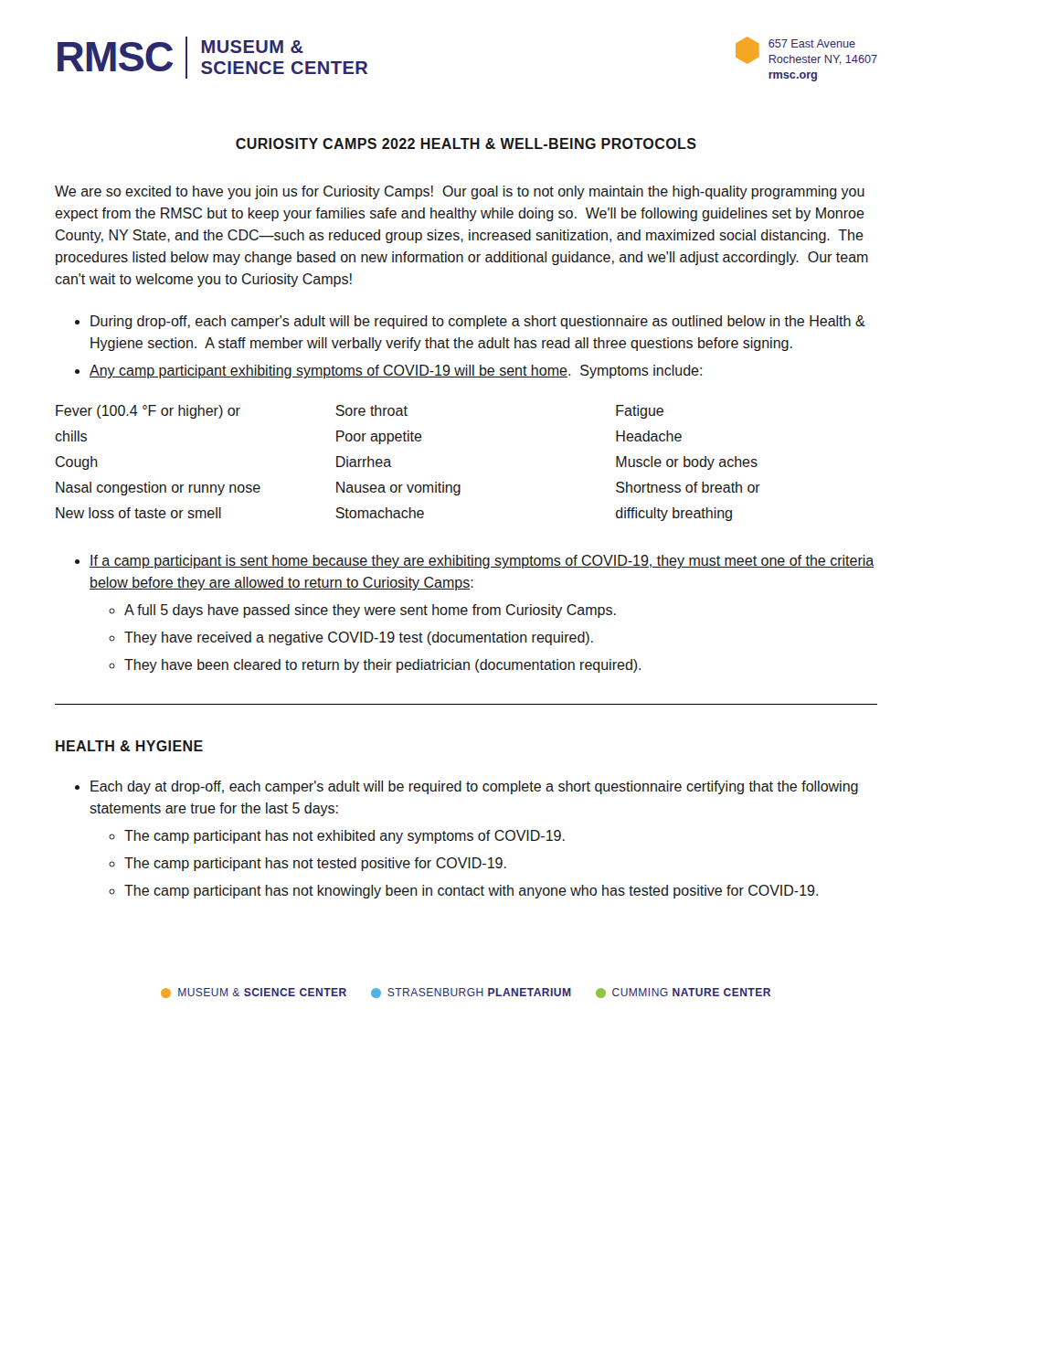RMSC
MUSEUM &
SCIENCE CENTER
657 East Avenue
Rochester NY, 14607
rmsc.org
CURIOSITY CAMPS 2022 HEALTH & WELL-BEING PROTOCOLS
We are so excited to have you join us for Curiosity Camps! Our goal is to not only maintain the high-quality programming you expect from the RMSC but to keep your families safe and healthy while doing so. We'll be following guidelines set by Monroe County, NY State, and the CDC—such as reduced group sizes, increased sanitization, and maximized social distancing. The procedures listed below may change based on new information or additional guidance, and we'll adjust accordingly. Our team can't wait to welcome you to Curiosity Camps!
During drop-off, each camper's adult will be required to complete a short questionnaire as outlined below in the Health & Hygiene section. A staff member will verbally verify that the adult has read all three questions before signing.
Any camp participant exhibiting symptoms of COVID-19 will be sent home. Symptoms include:
Fever (100.4 °F or higher) or
chills
Cough
Nasal congestion or runny nose
New loss of taste or smell
Sore throat
Poor appetite
Diarrhea
Nausea or vomiting
Stomachache
Fatigue
Headache
Muscle or body aches
Shortness of breath or
difficulty breathing
If a camp participant is sent home because they are exhibiting symptoms of COVID-19, they must meet one of the criteria below before they are allowed to return to Curiosity Camps:
A full 5 days have passed since they were sent home from Curiosity Camps.
They have received a negative COVID-19 test (documentation required).
They have been cleared to return by their pediatrician (documentation required).
HEALTH & HYGIENE
Each day at drop-off, each camper's adult will be required to complete a short questionnaire certifying that the following statements are true for the last 5 days:
The camp participant has not exhibited any symptoms of COVID-19.
The camp participant has not tested positive for COVID-19.
The camp participant has not knowingly been in contact with anyone who has tested positive for COVID-19.
MUSEUM & SCIENCE CENTER
STRASENBURGH PLANETARIUM
CUMMING NATURE CENTER